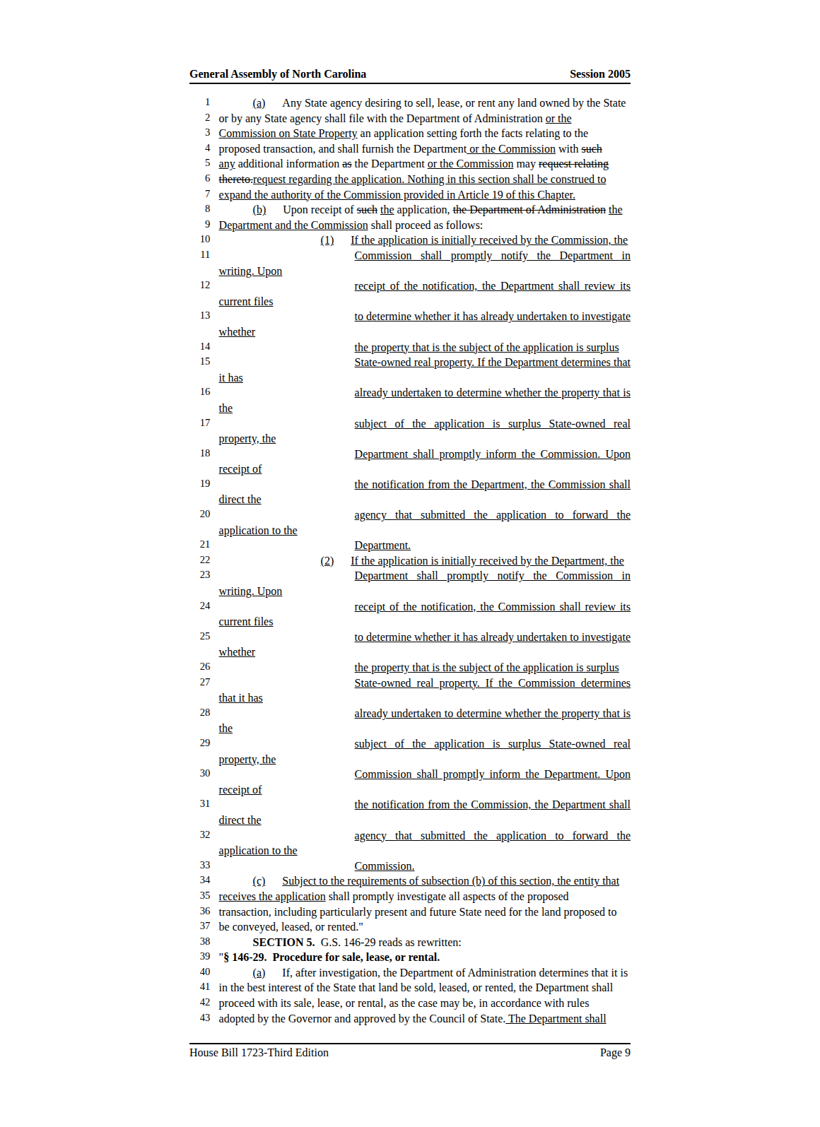General Assembly of North Carolina Session 2005
(a) Any State agency desiring to sell, lease, or rent any land owned by the State
or by any State agency shall file with the Department of Administration or the
Commission on State Property an application setting forth the facts relating to the
proposed transaction, and shall furnish the Department or the Commission with such
any additional information as the Department or the Commission may request relating
thereto.request regarding the application. Nothing in this section shall be construed to
expand the authority of the Commission provided in Article 19 of this Chapter.
(b) Upon receipt of such the application, the Department of Administration the
Department and the Commission shall proceed as follows:
(1) If the application is initially received by the Commission, the
Commission shall promptly notify the Department in writing. Upon
receipt of the notification, the Department shall review its current files
to determine whether it has already undertaken to investigate whether
the property that is the subject of the application is surplus
State-owned real property. If the Department determines that it has
already undertaken to determine whether the property that is the
subject of the application is surplus State-owned real property, the
Department shall promptly inform the Commission. Upon receipt of
the notification from the Department, the Commission shall direct the
agency that submitted the application to forward the application to the
Department.
(2) If the application is initially received by the Department, the
Department shall promptly notify the Commission in writing. Upon
receipt of the notification, the Commission shall review its current files
to determine whether it has already undertaken to investigate whether
the property that is the subject of the application is surplus
State-owned real property. If the Commission determines that it has
already undertaken to determine whether the property that is the
subject of the application is surplus State-owned real property, the
Commission shall promptly inform the Department. Upon receipt of
the notification from the Commission, the Department shall direct the
agency that submitted the application to forward the application to the
Commission.
(c) Subject to the requirements of subsection (b) of this section, the entity that
receives the application shall promptly investigate all aspects of the proposed
transaction, including particularly present and future State need for the land proposed to
be conveyed, leased, or rented."
SECTION 5. G.S. 146-29 reads as rewritten:
"§ 146-29. Procedure for sale, lease, or rental.
(a) If, after investigation, the Department of Administration determines that it is
in the best interest of the State that land be sold, leased, or rented, the Department shall
proceed with its sale, lease, or rental, as the case may be, in accordance with rules
adopted by the Governor and approved by the Council of State. The Department shall
House Bill 1723-Third Edition Page 9